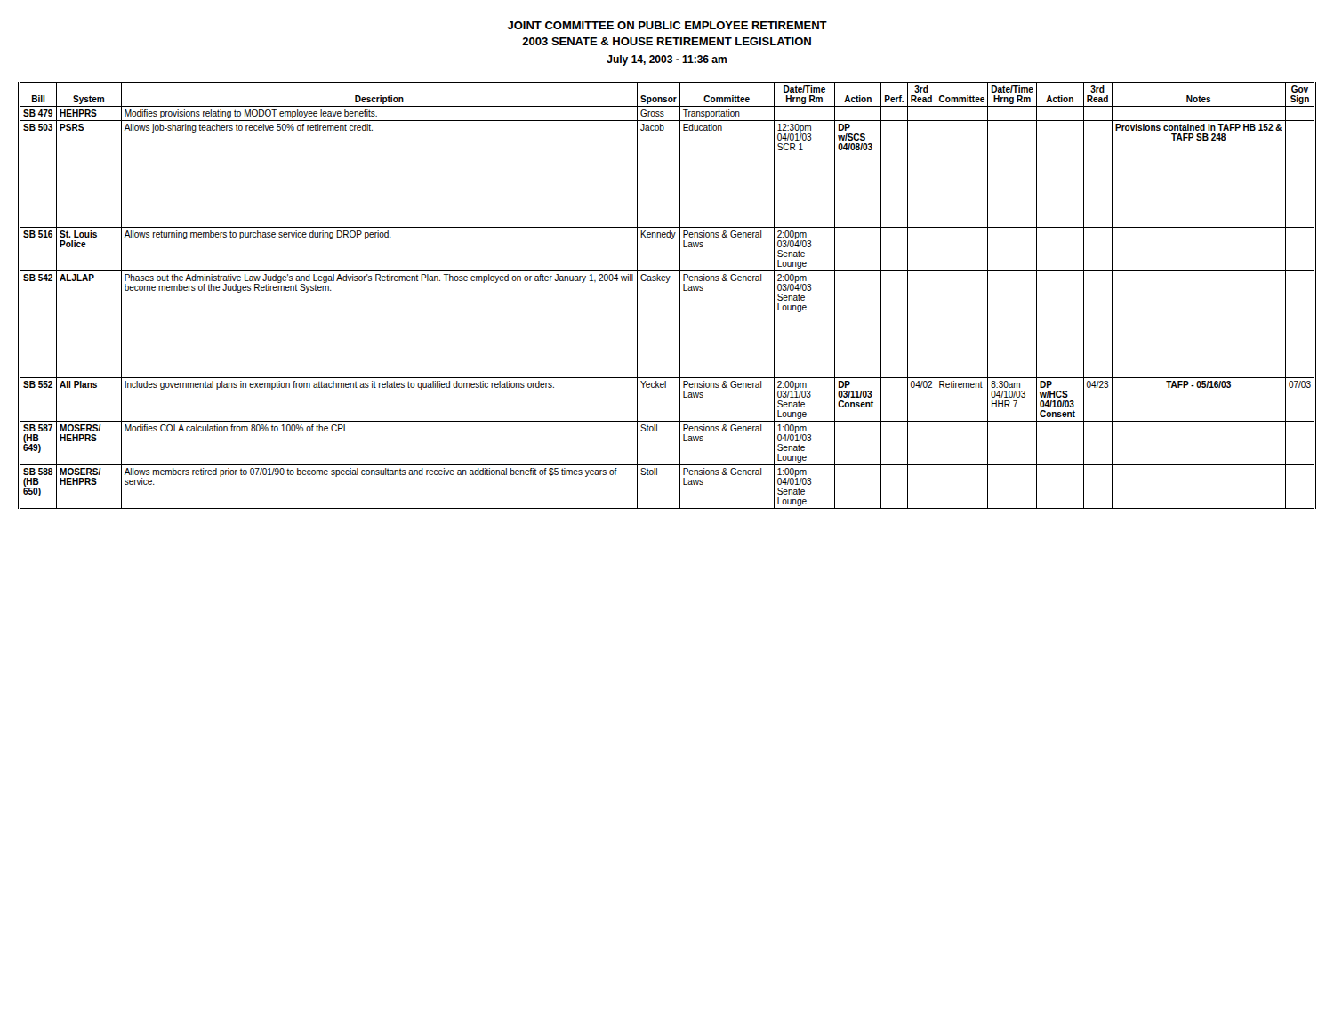JOINT COMMITTEE ON PUBLIC EMPLOYEE RETIREMENT
2003 SENATE & HOUSE RETIREMENT LEGISLATION
July 14, 2003 - 11:36 am
| Bill | System | Description | Sponsor | Committee | Date/Time Hrng Rm | Action | Perf. | 3rd Read | Committee | Date/Time Hrng Rm | Action | 3rd Read | Notes | Gov Sign |
| --- | --- | --- | --- | --- | --- | --- | --- | --- | --- | --- | --- | --- | --- | --- |
| SB 479 | HEHPRS | Modifies provisions relating to MODOT employee leave benefits. | Gross | Transportation | | | | | | | | | | |
| SB 503 | PSRS | Allows job-sharing teachers to receive 50% of retirement credit. | Jacob | Education | 12:30pm 04/01/03 SCR 1 | DP w/SCS 04/08/03 | | | | | | | Provisions contained in TAFP HB 152 & TAFP SB 248 | |
| SB 516 | St. Louis Police | Allows returning members to purchase service during DROP period. | Kennedy | Pensions & General Laws | 2:00pm 03/04/03 Senate Lounge | | | | | | | | | |
| SB 542 | ALJLAP | Phases out the Administrative Law Judge's and Legal Advisor's Retirement Plan. Those employed on or after January 1, 2004 will become members of the Judges Retirement System. | Caskey | Pensions & General Laws | 2:00pm 03/04/03 Senate Lounge | | | | | | | | | |
| SB 552 | All Plans | Includes governmental plans in exemption from attachment as it relates to qualified domestic relations orders. | Yeckel | Pensions & General Laws | 2:00pm 03/11/03 Senate Lounge | DP 03/11/03 Consent | | 04/02 | Retirement | 8:30am 04/10/03 HHR 7 | DP w/HCS 04/10/03 Consent | 04/23 | TAFP - 05/16/03 | 07/03 |
| SB 587 (HB 649) | MOSERS/ HEHPRS | Modifies COLA calculation from 80% to 100% of the CPI | Stoll | Pensions & General Laws | 1:00pm 04/01/03 Senate Lounge | | | | | | | | | |
| SB 588 (HB 650) | MOSERS/ HEHPRS | Allows members retired prior to 07/01/90 to become special consultants and receive an additional benefit of $5 times years of service. | Stoll | Pensions & General Laws | 1:00pm 04/01/03 Senate Lounge | | | | | | | | | |